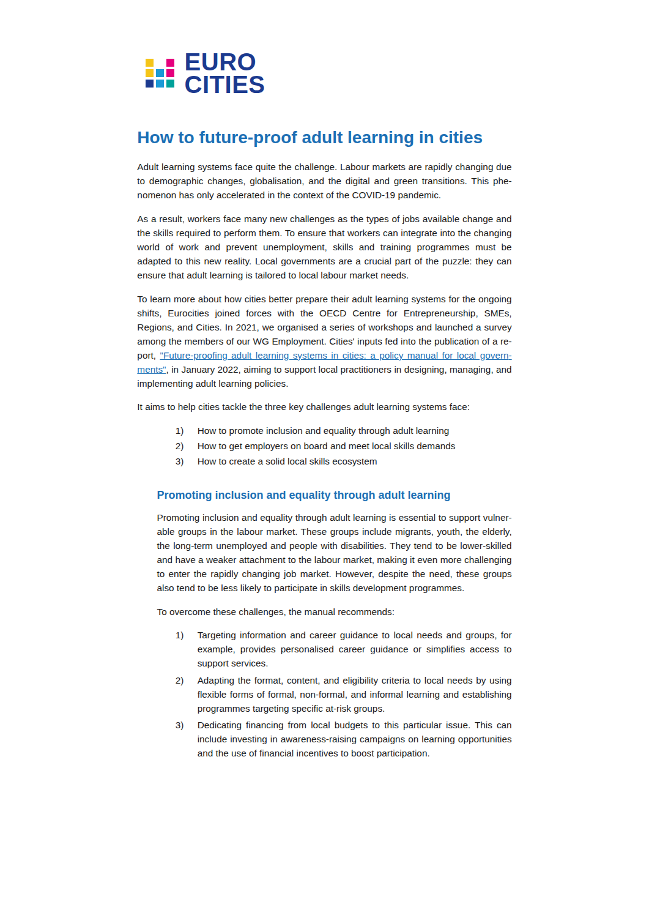EURO CITIES
How to future-proof adult learning in cities
Adult learning systems face quite the challenge. Labour markets are rapidly changing due to demographic changes, globalisation, and the digital and green transitions. This phenomenon has only accelerated in the context of the COVID-19 pandemic.
As a result, workers face many new challenges as the types of jobs available change and the skills required to perform them. To ensure that workers can integrate into the changing world of work and prevent unemployment, skills and training programmes must be adapted to this new reality. Local governments are a crucial part of the puzzle: they can ensure that adult learning is tailored to local labour market needs.
To learn more about how cities better prepare their adult learning systems for the ongoing shifts, Eurocities joined forces with the OECD Centre for Entrepreneurship, SMEs, Regions, and Cities. In 2021, we organised a series of workshops and launched a survey among the members of our WG Employment. Cities' inputs fed into the publication of a report, "Future-proofing adult learning systems in cities: a policy manual for local governments", in January 2022, aiming to support local practitioners in designing, managing, and implementing adult learning policies.
It aims to help cities tackle the three key challenges adult learning systems face:
How to promote inclusion and equality through adult learning
How to get employers on board and meet local skills demands
How to create a solid local skills ecosystem
Promoting inclusion and equality through adult learning
Promoting inclusion and equality through adult learning is essential to support vulnerable groups in the labour market. These groups include migrants, youth, the elderly, the long-term unemployed and people with disabilities. They tend to be lower-skilled and have a weaker attachment to the labour market, making it even more challenging to enter the rapidly changing job market. However, despite the need, these groups also tend to be less likely to participate in skills development programmes.
To overcome these challenges, the manual recommends:
Targeting information and career guidance to local needs and groups, for example, provides personalised career guidance or simplifies access to support services.
Adapting the format, content, and eligibility criteria to local needs by using flexible forms of formal, non-formal, and informal learning and establishing programmes targeting specific at-risk groups.
Dedicating financing from local budgets to this particular issue. This can include investing in awareness-raising campaigns on learning opportunities and the use of financial incentives to boost participation.